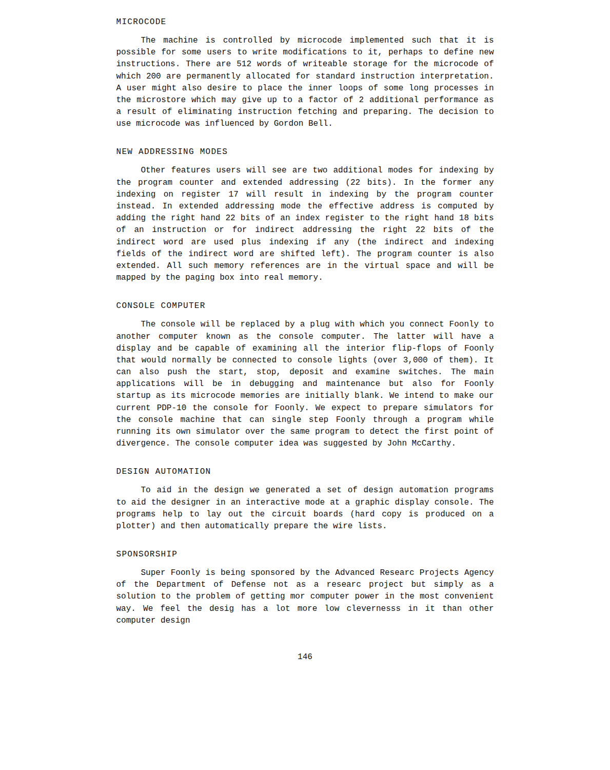MICROCODE
The machine is controlled by microcode implemented such that it is possible for some users to write modifications to it, perhaps to define new instructions. There are 512 words of writeable storage for the microcode of which 200 are permanently allocated for standard instruction interpretation. A user might also desire to place the inner loops of some long processes in the microstore which may give up to a factor of 2 additional performance as a result of eliminating instruction fetching and preparing. The decision to use microcode was influenced by Gordon Bell.
NEW ADDRESSING MODES
Other features users will see are two additional modes for indexing by the program counter and extended addressing (22 bits). In the former any indexing on register 17 will result in indexing by the program counter instead. In extended addressing mode the effective address is computed by adding the right hand 22 bits of an index register to the right hand 18 bits of an instruction or for indirect addressing the right 22 bits of the indirect word are used plus indexing if any (the indirect and indexing fields of the indirect word are shifted left). The program counter is also extended. All such memory references are in the virtual space and will be mapped by the paging box into real memory.
CONSOLE COMPUTER
The console will be replaced by a plug with which you connect Foonly to another computer known as the console computer. The latter will have a display and be capable of examining all the interior flip-flops of Foonly that would normally be connected to console lights (over 3,000 of them). It can also push the start, stop, deposit and examine switches. The main applications will be in debugging and maintenance but also for Foonly startup as its microcode memories are initially blank. We intend to make our current PDP-10 the console for Foonly. We expect to prepare simulators for the console machine that can single step Foonly through a program while running its own simulator over the same program to detect the first point of divergence. The console computer idea was suggested by John McCarthy.
DESIGN AUTOMATION
To aid in the design we generated a set of design automation programs to aid the designer in an interactive mode at a graphic display console. The programs help to lay out the circuit boards (hard copy is produced on a plotter) and then automatically prepare the wire lists.
SPONSORSHIP
Super Foonly is being sponsored by the Advanced Researc Projects Agency of the Department of Defense not as a researc project but simply as a solution to the problem of getting mor computer power in the most convenient way. We feel the desig has a lot more low clevernesss in it than other computer design
146